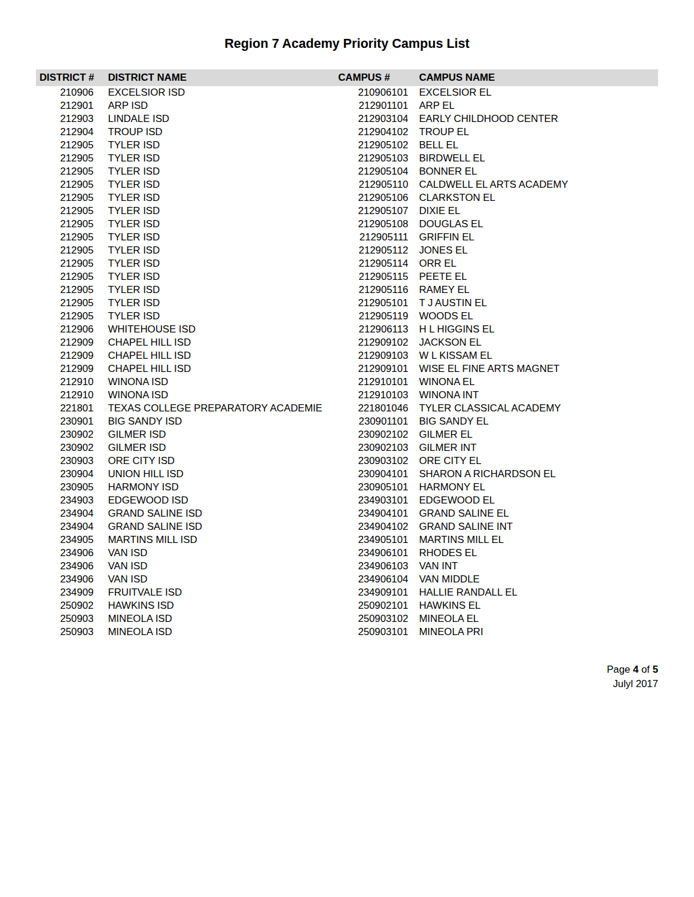Region 7 Academy Priority Campus List
| DISTRICT # | DISTRICT NAME | CAMPUS # | CAMPUS NAME |
| --- | --- | --- | --- |
| 210906 | EXCELSIOR ISD | 210906101 | EXCELSIOR EL |
| 212901 | ARP ISD | 212901101 | ARP EL |
| 212903 | LINDALE ISD | 212903104 | EARLY CHILDHOOD CENTER |
| 212904 | TROUP ISD | 212904102 | TROUP EL |
| 212905 | TYLER ISD | 212905102 | BELL EL |
| 212905 | TYLER ISD | 212905103 | BIRDWELL EL |
| 212905 | TYLER ISD | 212905104 | BONNER EL |
| 212905 | TYLER ISD | 212905110 | CALDWELL EL ARTS ACADEMY |
| 212905 | TYLER ISD | 212905106 | CLARKSTON EL |
| 212905 | TYLER ISD | 212905107 | DIXIE EL |
| 212905 | TYLER ISD | 212905108 | DOUGLAS EL |
| 212905 | TYLER ISD | 212905111 | GRIFFIN EL |
| 212905 | TYLER ISD | 212905112 | JONES EL |
| 212905 | TYLER ISD | 212905114 | ORR EL |
| 212905 | TYLER ISD | 212905115 | PEETE EL |
| 212905 | TYLER ISD | 212905116 | RAMEY EL |
| 212905 | TYLER ISD | 212905101 | T J AUSTIN EL |
| 212905 | TYLER ISD | 212905119 | WOODS EL |
| 212906 | WHITEHOUSE ISD | 212906113 | H L HIGGINS EL |
| 212909 | CHAPEL HILL ISD | 212909102 | JACKSON EL |
| 212909 | CHAPEL HILL ISD | 212909103 | W L KISSAM EL |
| 212909 | CHAPEL HILL ISD | 212909101 | WISE EL FINE ARTS MAGNET |
| 212910 | WINONA ISD | 212910101 | WINONA EL |
| 212910 | WINONA ISD | 212910103 | WINONA INT |
| 221801 | TEXAS COLLEGE PREPARATORY ACADEMIE | 221801046 | TYLER CLASSICAL ACADEMY |
| 230901 | BIG SANDY ISD | 230901101 | BIG SANDY EL |
| 230902 | GILMER ISD | 230902102 | GILMER EL |
| 230902 | GILMER ISD | 230902103 | GILMER INT |
| 230903 | ORE CITY ISD | 230903102 | ORE CITY EL |
| 230904 | UNION HILL ISD | 230904101 | SHARON A RICHARDSON EL |
| 230905 | HARMONY ISD | 230905101 | HARMONY EL |
| 234903 | EDGEWOOD ISD | 234903101 | EDGEWOOD EL |
| 234904 | GRAND SALINE ISD | 234904101 | GRAND SALINE EL |
| 234904 | GRAND SALINE ISD | 234904102 | GRAND SALINE INT |
| 234905 | MARTINS MILL ISD | 234905101 | MARTINS MILL EL |
| 234906 | VAN ISD | 234906101 | RHODES EL |
| 234906 | VAN ISD | 234906103 | VAN INT |
| 234906 | VAN ISD | 234906104 | VAN MIDDLE |
| 234909 | FRUITVALE ISD | 234909101 | HALLIE RANDALL EL |
| 250902 | HAWKINS ISD | 250902101 | HAWKINS EL |
| 250903 | MINEOLA ISD | 250903102 | MINEOLA EL |
| 250903 | MINEOLA ISD | 250903101 | MINEOLA PRI |
Page 4 of 5
Julyl 2017